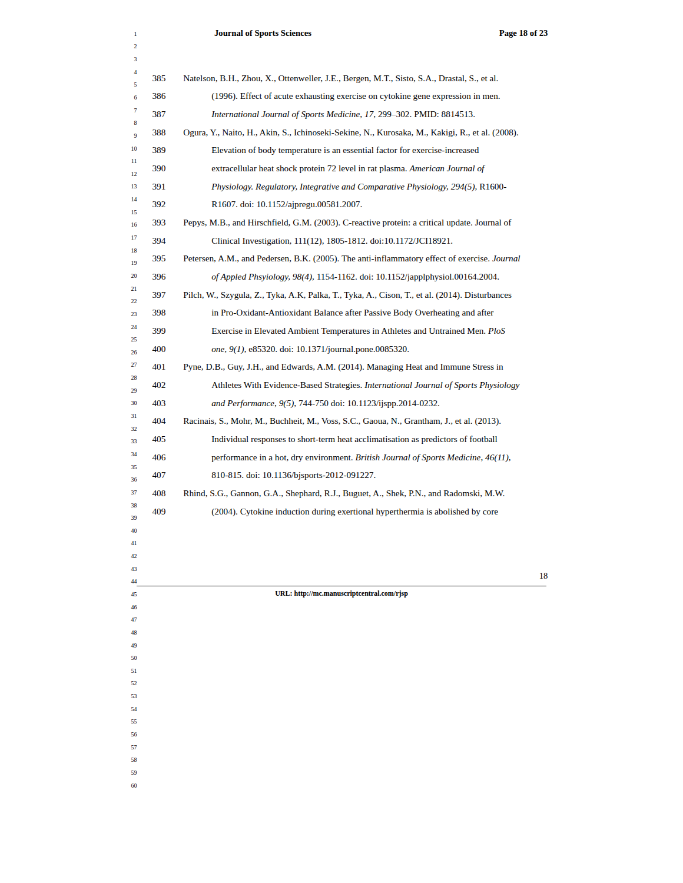123456789101112131415161718192021222324252627282930313233343536373839404142434445464748495051525354555657585960
Journal of Sports Sciences Page 18 of 23
385 Natelson, B.H., Zhou, X., Ottenweller, J.E., Bergen, M.T., Sisto, S.A., Drastal, S., et al.
386 (1996). Effect of acute exhausting exercise on cytokine gene expression in men.
387 International Journal of Sports Medicine, 17, 299–302. PMID: 8814513.
388 Ogura, Y., Naito, H., Akin, S., Ichinoseki-Sekine, N., Kurosaka, M., Kakigi, R., et al. (2008).
389 Elevation of body temperature is an essential factor for exercise-increased
390 extracellular heat shock protein 72 level in rat plasma. American Journal of
391 Physiology. Regulatory, Integrative and Comparative Physiology, 294(5), R1600-
392 R1607. doi: 10.1152/ajpregu.00581.2007.
393 Pepys, M.B., and Hirschfield, G.M. (2003). C-reactive protein: a critical update. Journal of
394 Clinical Investigation, 111(12), 1805-1812. doi:10.1172/JCI18921.
395 Petersen, A.M., and Pedersen, B.K. (2005). The anti-inflammatory effect of exercise. Journal
396 of Appled Phsyiology, 98(4), 1154-1162. doi: 10.1152/japplphysiol.00164.2004.
397 Pilch, W., Szygula, Z., Tyka, A.K, Palka, T., Tyka, A., Cison, T., et al. (2014). Disturbances
398 in Pro-Oxidant-Antioxidant Balance after Passive Body Overheating and after
399 Exercise in Elevated Ambient Temperatures in Athletes and Untrained Men. PloS
400 one, 9(1), e85320. doi: 10.1371/journal.pone.0085320.
401 Pyne, D.B., Guy, J.H., and Edwards, A.M. (2014). Managing Heat and Immune Stress in
402 Athletes With Evidence-Based Strategies. International Journal of Sports Physiology
403 and Performance, 9(5), 744-750 doi: 10.1123/ijspp.2014-0232.
404 Racinais, S., Mohr, M., Buchheit, M., Voss, S.C., Gaoua, N., Grantham, J., et al. (2013).
405 Individual responses to short-term heat acclimatisation as predictors of football
406 performance in a hot, dry environment. British Journal of Sports Medicine, 46(11),
407 810-815. doi: 10.1136/bjsports-2012-091227.
408 Rhind, S.G., Gannon, G.A., Shephard, R.J., Buguet, A., Shek, P.N., and Radomski, M.W.
409 (2004). Cytokine induction during exertional hyperthermia is abolished by core
18
URL: http://mc.manuscriptcentral.com/rjsp